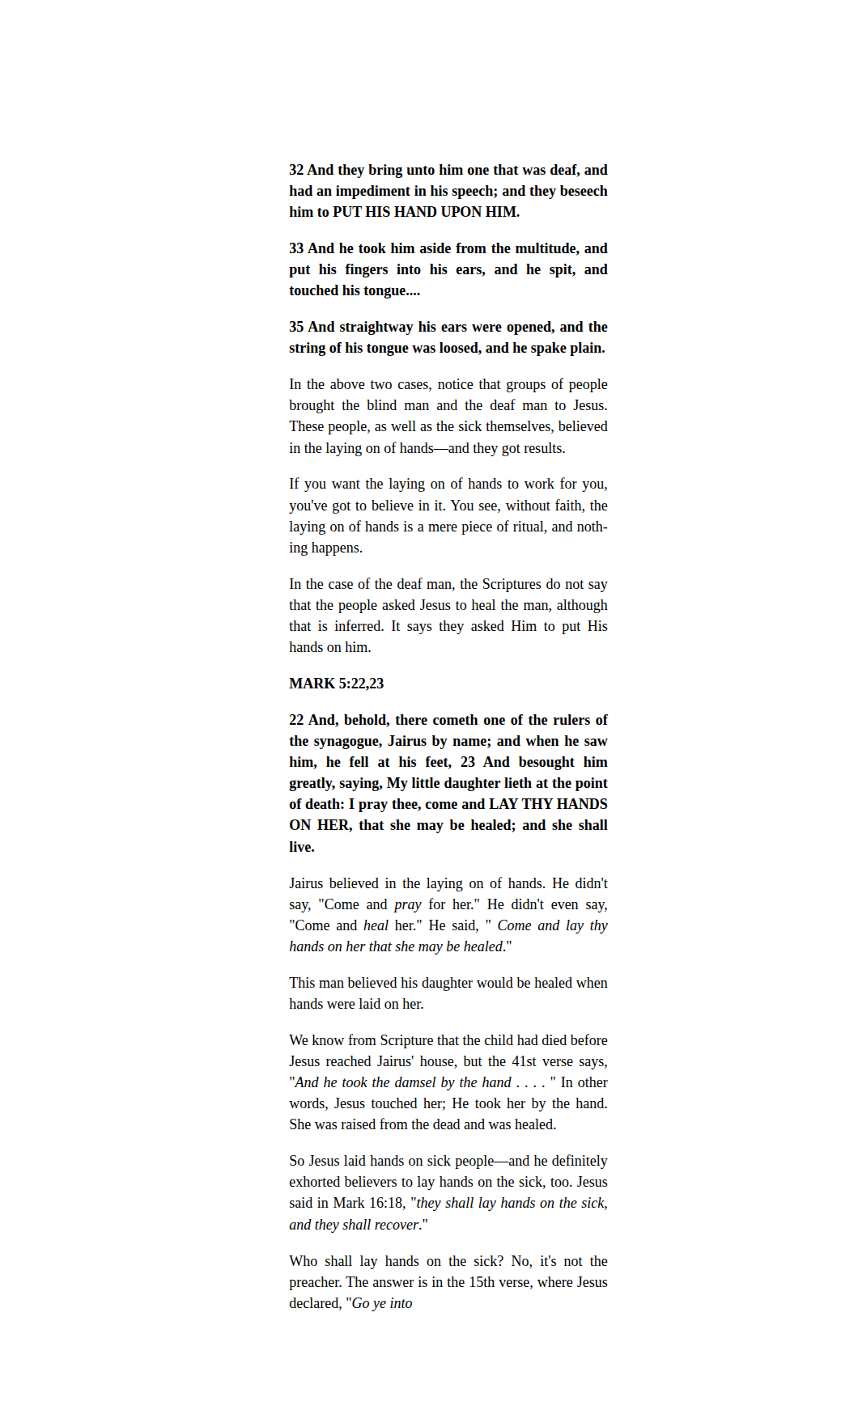32 And they bring unto him one that was deaf, and had an impediment in his speech; and they beseech him to PUT HIS HAND UPON HIM.
33 And he took him aside from the multitude, and put his fingers into his ears, and he spit, and touched his tongue....
35 And straightway his ears were opened, and the string of his tongue was loosed, and he spake plain.
In the above two cases, notice that groups of people brought the blind man and the deaf man to Jesus. These people, as well as the sick themselves, believed in the laying on of hands—and they got results.
If you want the laying on of hands to work for you, you've got to believe in it. You see, without faith, the laying on of hands is a mere piece of ritual, and nothing happens.
In the case of the deaf man, the Scriptures do not say that the people asked Jesus to heal the man, although that is inferred. It says they asked Him to put His hands on him.
MARK 5:22,23
22 And, behold, there cometh one of the rulers of the synagogue, Jairus by name; and when he saw him, he fell at his feet, 23 And besought him greatly, saying, My little daughter lieth at the point of death: I pray thee, come and LAY THY HANDS ON HER, that she may be healed; and she shall live.
Jairus believed in the laying on of hands. He didn't say, "Come and pray for her." He didn't even say, "Come and heal her." He said, " Come and lay thy hands on her that she may be healed."
This man believed his daughter would be healed when hands were laid on her.
We know from Scripture that the child had died before Jesus reached Jairus' house, but the 41st verse says, "And he took the damsel by the hand . . . . " In other words, Jesus touched her; He took her by the hand. She was raised from the dead and was healed.
So Jesus laid hands on sick people—and he definitely exhorted believers to lay hands on the sick, too. Jesus said in Mark 16:18, "they shall lay hands on the sick, and they shall recover."
Who shall lay hands on the sick? No, it's not the preacher. The answer is in the 15th verse, where Jesus declared, "Go ye into